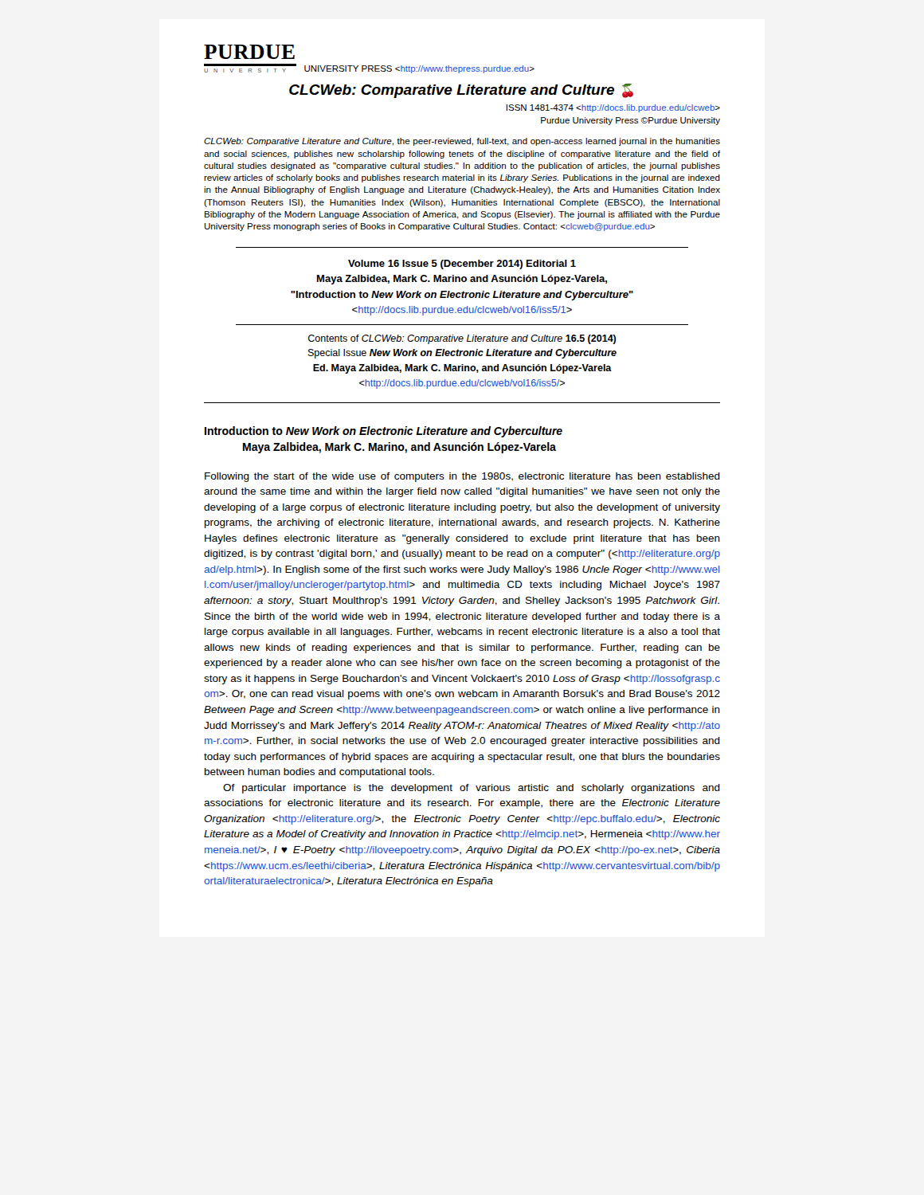PURDUE U N I V E R S I T Y
UNIVERSITY PRESS <http://www.thepress.purdue.edu>
CLCWeb: Comparative Literature and Culture🍒
ISSN 1481-4374 <http://docs.lib.purdue.edu/clcweb>
Purdue University Press ©Purdue University
CLCWeb: Comparative Literature and Culture, the peer-reviewed, full-text, and open-access learned journal in the humanities and social sciences, publishes new scholarship following tenets of the discipline of comparative literature and the field of cultural studies designated as "comparative cultural studies." In addition to the publication of articles, the journal publishes review articles of scholarly books and publishes research material in its Library Series. Publications in the journal are indexed in the Annual Bibliography of English Language and Literature (Chadwyck-Healey), the Arts and Humanities Citation Index (Thomson Reuters ISI), the Humanities Index (Wilson), Humanities International Complete (EBSCO), the International Bibliography of the Modern Language Association of America, and Scopus (Elsevier). The journal is affiliated with the Purdue University Press monograph series of Books in Comparative Cultural Studies. Contact: <clcweb@purdue.edu>
Volume 16 Issue 5 (December 2014) Editorial 1
Maya Zalbidea, Mark C. Marino and Asunción López-Varela,
"Introduction to New Work on Electronic Literature and Cyberculture"
<http://docs.lib.purdue.edu/clcweb/vol16/iss5/1>
Contents of CLCWeb: Comparative Literature and Culture 16.5 (2014)
Special Issue New Work on Electronic Literature and Cyberculture
Ed. Maya Zalbidea, Mark C. Marino, and Asunción López-Varela
<http://docs.lib.purdue.edu/clcweb/vol16/iss5/>
Introduction to New Work on Electronic Literature and Cyberculture
Maya Zalbidea, Mark C. Marino, and Asunción López-Varela
Following the start of the wide use of computers in the 1980s, electronic literature has been established around the same time and within the larger field now called "digital humanities" we have seen not only the developing of a large corpus of electronic literature including poetry, but also the development of university programs, the archiving of electronic literature, international awards, and research projects. N. Katherine Hayles defines electronic literature as "generally considered to exclude print literature that has been digitized, is by contrast 'digital born,' and (usually) meant to be read on a computer" (<http://eliterature.org/pad/elp.html>). In English some of the first such works were Judy Malloy's 1986 Uncle Roger <http://www.well.com/user/jmalloy/uncleroger/partytop.html> and multimedia CD texts including Michael Joyce's 1987 afternoon: a story, Stuart Moulthrop's 1991 Victory Garden, and Shelley Jackson's 1995 Patchwork Girl. Since the birth of the world wide web in 1994, electronic literature developed further and today there is a large corpus available in all languages. Further, webcams in recent electronic literature is a also a tool that allows new kinds of reading experiences and that is similar to performance. Further, reading can be experienced by a reader alone who can see his/her own face on the screen becoming a protagonist of the story as it happens in Serge Bouchardon's and Vincent Volckaert's 2010 Loss of Grasp <http://lossofgrasp.com>. Or, one can read visual poems with one's own webcam in Amaranth Borsuk's and Brad Bouse's 2012 Between Page and Screen <http://www.betweenpageandscreen.com> or watch online a live performance in Judd Morrissey's and Mark Jeffery's 2014 Reality ATOM-r: Anatomical Theatres of Mixed Reality <http://atom-r.com>. Further, in social networks the use of Web 2.0 encouraged greater interactive possibilities and today such performances of hybrid spaces are acquiring a spectacular result, one that blurs the boundaries between human bodies and computational tools.
Of particular importance is the development of various artistic and scholarly organizations and associations for electronic literature and its research. For example, there are the Electronic Literature Organization <http://eliterature.org/>, the Electronic Poetry Center <http://epc.buffalo.edu/>, Electronic Literature as a Model of Creativity and Innovation in Practice <http://elmcip.net>, Hermeneia <http://www.hermeneia.net/>, I ♥ E-Poetry <http://iloveepoetry.com>, Arquivo Digital da PO.EX <http://po-ex.net>, Ciberia <https://www.ucm.es/leethi/ciberia>, Literatura Electrónica Hispánica <http://www.cervantesvirtual.com/bib/portal/literaturaelectronica/>, Literatura Electrónica en España